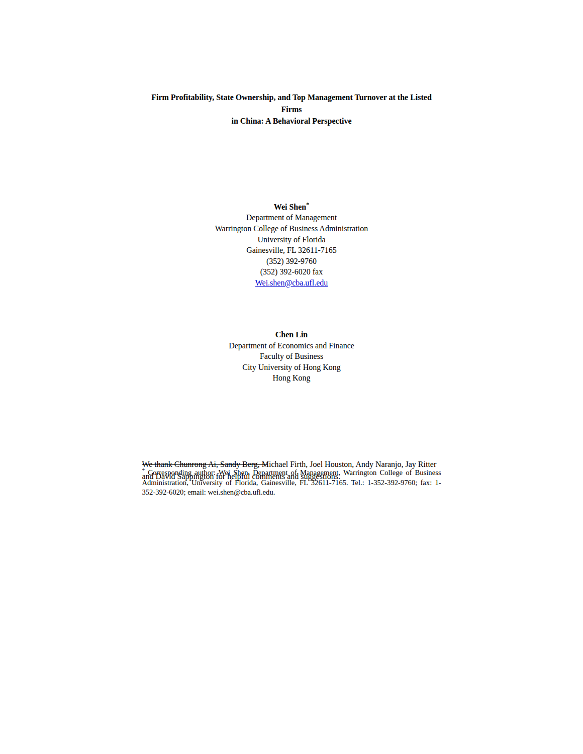Firm Profitability, State Ownership, and Top Management Turnover at the Listed Firms
in China: A Behavioral Perspective
Wei Shen*
Department of Management
Warrington College of Business Administration
University of Florida
Gainesville, FL 32611-7165
(352) 392-9760
(352) 392-6020 fax
Wei.shen@cba.ufl.edu
Chen Lin
Department of Economics and Finance
Faculty of Business
City University of Hong Kong
Hong Kong
We thank Chunrong Ai, Sandy Berg, Michael Firth, Joel Houston, Andy Naranjo, Jay Ritter and David Sappington for helpful comments and suggestions.
* Corresponding author: Wei Shen, Department of Management, Warrington College of Business Administration, University of Florida, Gainesville, FL 32611-7165. Tel.: 1-352-392-9760; fax: 1-352-392-6020; email: wei.shen@cba.ufl.edu.